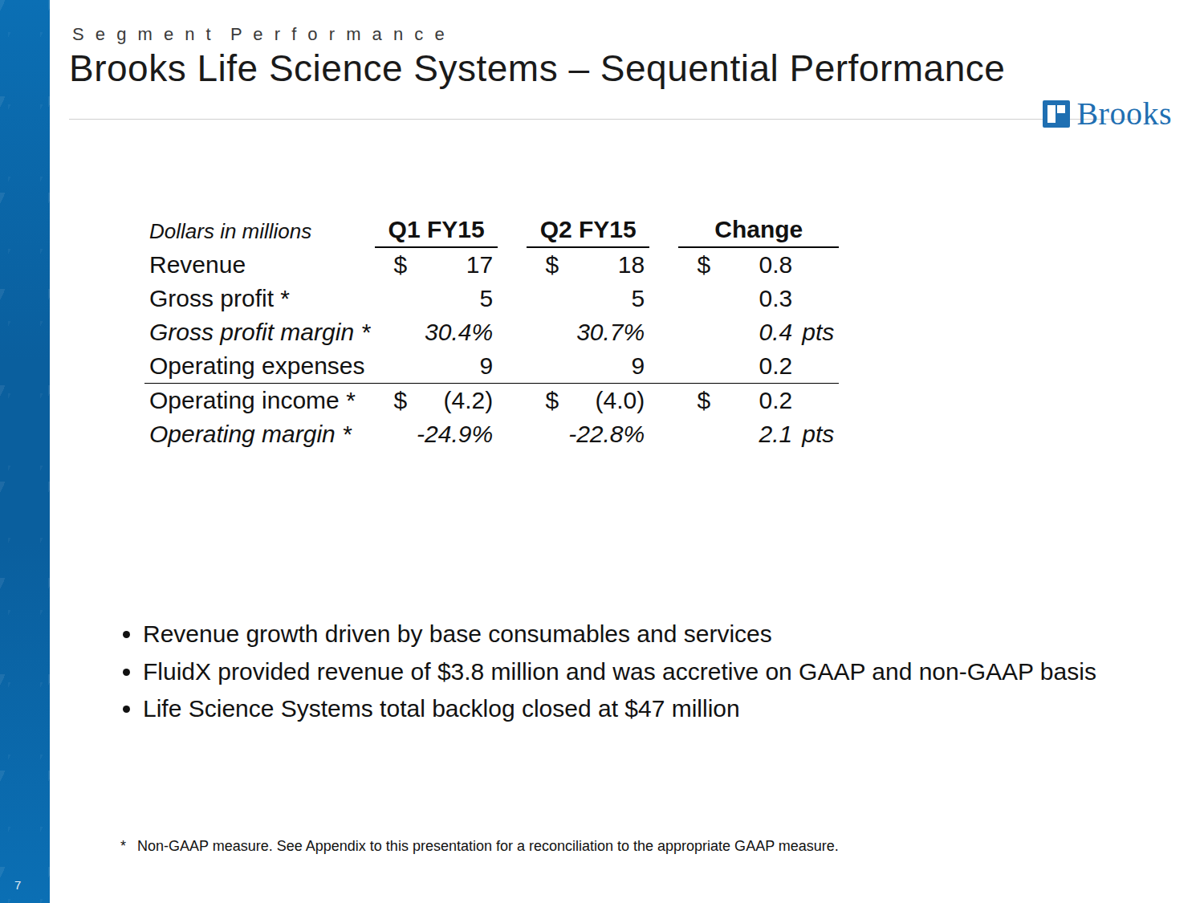7
S e g m e n t P e r f o r m a n c e
Brooks Life Science Systems – Sequential Performance
Brooks
| Dollars in millions | Q1 FY15 | | Q2 FY15 | | Change |
| Revenue | $ | 17 | | $ | 18 | | $ | 0.8 | |
| Gross profit * | | 5 | | | 5 | | | 0.3 | |
| Gross profit margin * | | 30.4% | | | 30.7% | | | 0.4 | pts |
| Operating expenses | | 9 | | | 9 | | | 0.2 | |
| Operating income * | $ | (4.2) | | $ | (4.0) | | $ | 0.2 | |
| Operating margin * | | -24.9% | | | -22.8% | | | 2.1 | pts |
Revenue growth driven by base consumables and services
FluidX provided revenue of $3.8 million and was accretive on GAAP and non-GAAP basis
Life Science Systems total backlog closed at $47 million
*Non-GAAP measure. See Appendix to this presentation for a reconciliation to the appropriate GAAP measure.